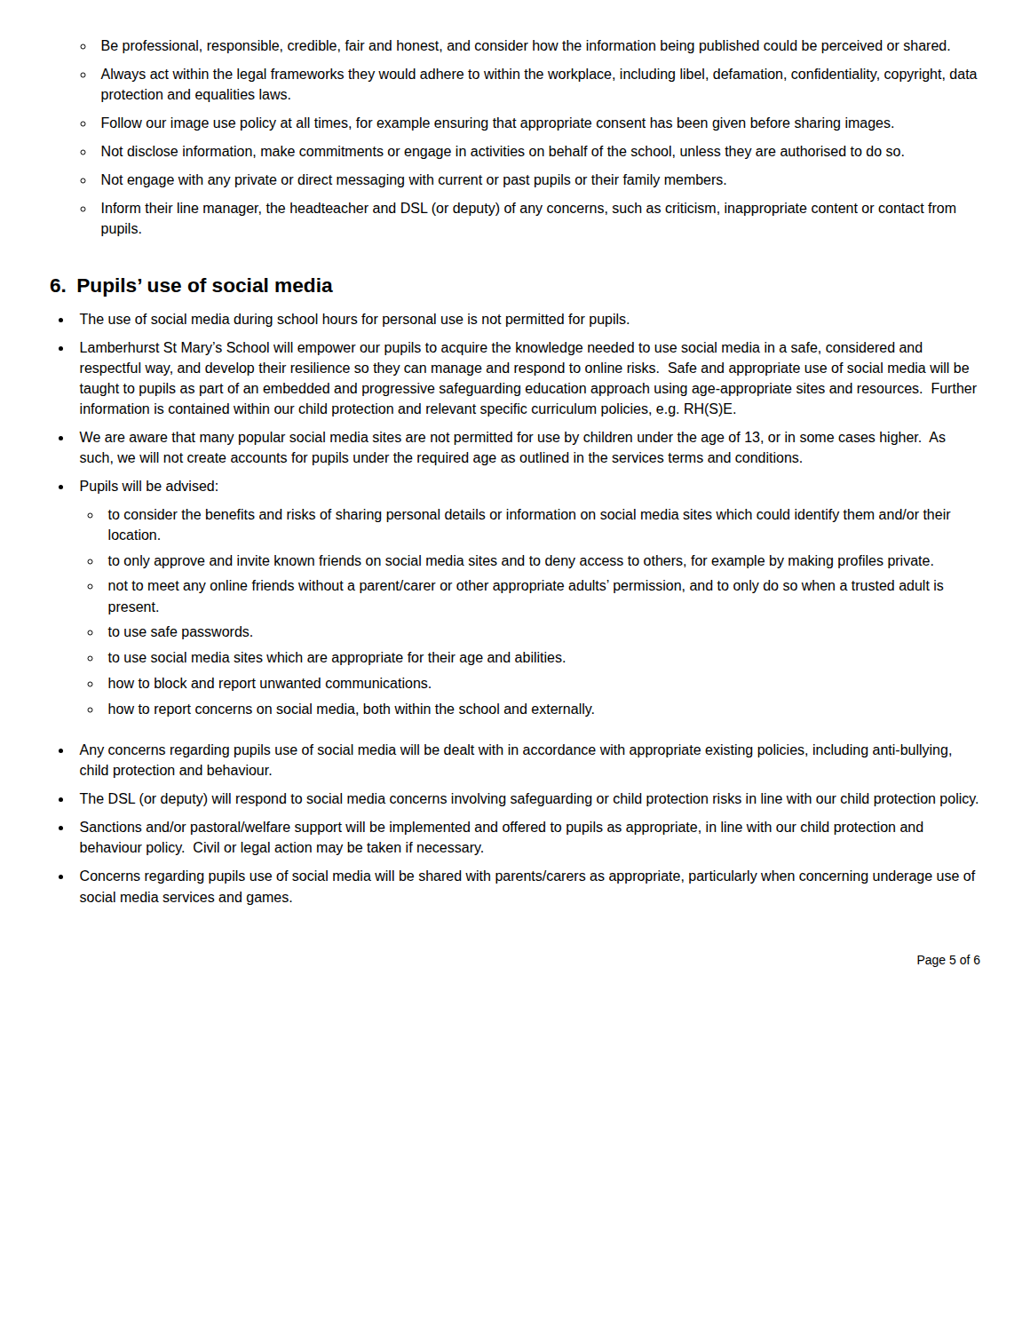Be professional, responsible, credible, fair and honest, and consider how the information being published could be perceived or shared.
Always act within the legal frameworks they would adhere to within the workplace, including libel, defamation, confidentiality, copyright, data protection and equalities laws.
Follow our image use policy at all times, for example ensuring that appropriate consent has been given before sharing images.
Not disclose information, make commitments or engage in activities on behalf of the school, unless they are authorised to do so.
Not engage with any private or direct messaging with current or past pupils or their family members.
Inform their line manager, the headteacher and DSL (or deputy) of any concerns, such as criticism, inappropriate content or contact from pupils.
6. Pupils’ use of social media
The use of social media during school hours for personal use is not permitted for pupils.
Lamberhurst St Mary’s School will empower our pupils to acquire the knowledge needed to use social media in a safe, considered and respectful way, and develop their resilience so they can manage and respond to online risks. Safe and appropriate use of social media will be taught to pupils as part of an embedded and progressive safeguarding education approach using age-appropriate sites and resources. Further information is contained within our child protection and relevant specific curriculum policies, e.g. RH(S)E.
We are aware that many popular social media sites are not permitted for use by children under the age of 13, or in some cases higher. As such, we will not create accounts for pupils under the required age as outlined in the services terms and conditions.
Pupils will be advised:
to consider the benefits and risks of sharing personal details or information on social media sites which could identify them and/or their location.
to only approve and invite known friends on social media sites and to deny access to others, for example by making profiles private.
not to meet any online friends without a parent/carer or other appropriate adults’ permission, and to only do so when a trusted adult is present.
to use safe passwords.
to use social media sites which are appropriate for their age and abilities.
how to block and report unwanted communications.
how to report concerns on social media, both within the school and externally.
Any concerns regarding pupils use of social media will be dealt with in accordance with appropriate existing policies, including anti-bullying, child protection and behaviour.
The DSL (or deputy) will respond to social media concerns involving safeguarding or child protection risks in line with our child protection policy.
Sanctions and/or pastoral/welfare support will be implemented and offered to pupils as appropriate, in line with our child protection and behaviour policy. Civil or legal action may be taken if necessary.
Concerns regarding pupils use of social media will be shared with parents/carers as appropriate, particularly when concerning underage use of social media services and games.
Page 5 of 6